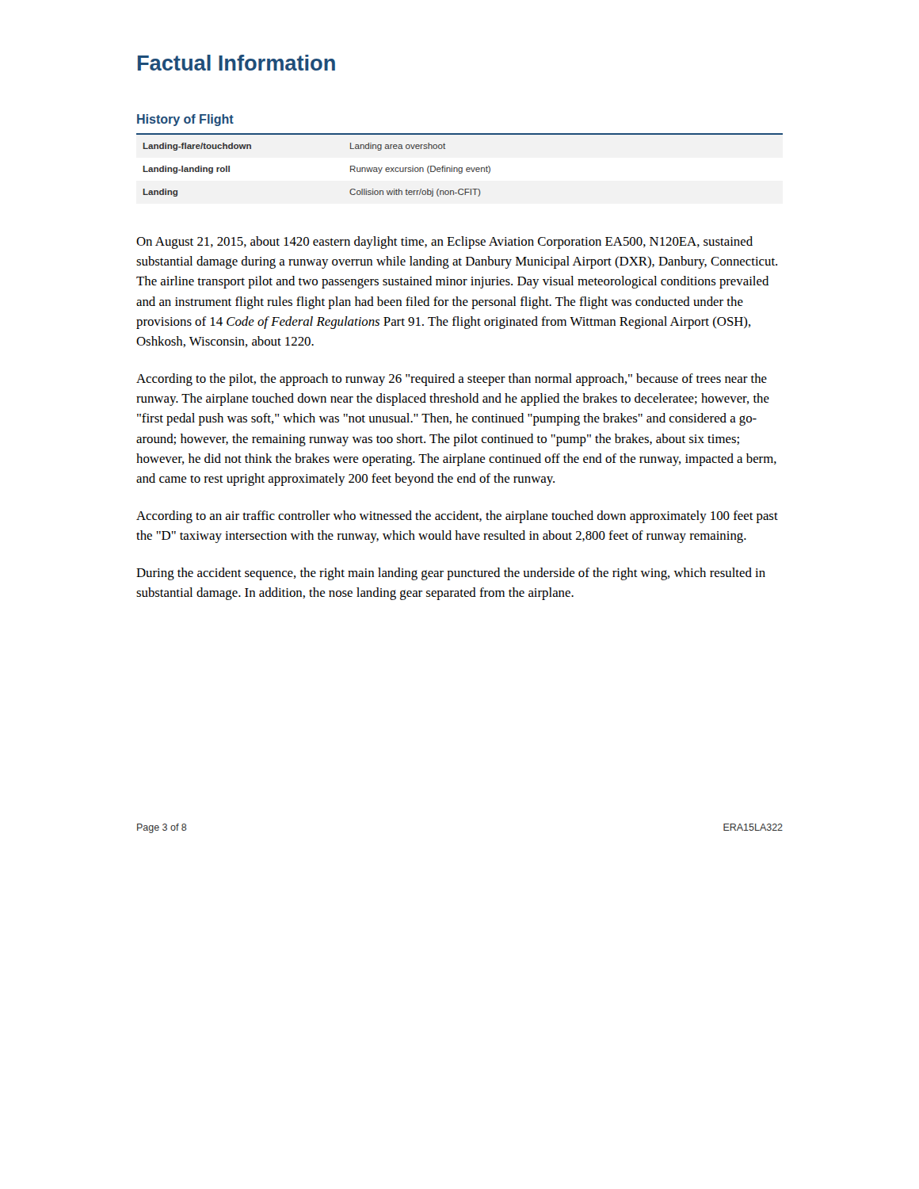Factual Information
History of Flight
| Landing-flare/touchdown | Landing area overshoot |
| Landing-landing roll | Runway excursion (Defining event) |
| Landing | Collision with terr/obj (non-CFIT) |
On August 21, 2015, about 1420 eastern daylight time, an Eclipse Aviation Corporation EA500, N120EA, sustained substantial damage during a runway overrun while landing at Danbury Municipal Airport (DXR), Danbury, Connecticut. The airline transport pilot and two passengers sustained minor injuries. Day visual meteorological conditions prevailed and an instrument flight rules flight plan had been filed for the personal flight. The flight was conducted under the provisions of 14 Code of Federal Regulations Part 91. The flight originated from Wittman Regional Airport (OSH), Oshkosh, Wisconsin, about 1220.
According to the pilot, the approach to runway 26 "required a steeper than normal approach," because of trees near the runway. The airplane touched down near the displaced threshold and he applied the brakes to deceleratee; however, the "first pedal push was soft," which was "not unusual." Then, he continued "pumping the brakes" and considered a go-around; however, the remaining runway was too short. The pilot continued to "pump" the brakes, about six times; however, he did not think the brakes were operating. The airplane continued off the end of the runway, impacted a berm, and came to rest upright approximately 200 feet beyond the end of the runway.
According to an air traffic controller who witnessed the accident, the airplane touched down approximately 100 feet past the "D" taxiway intersection with the runway, which would have resulted in about 2,800 feet of runway remaining.
During the accident sequence, the right main landing gear punctured the underside of the right wing, which resulted in substantial damage. In addition, the nose landing gear separated from the airplane.
Page 3 of 8 ERA15LA322